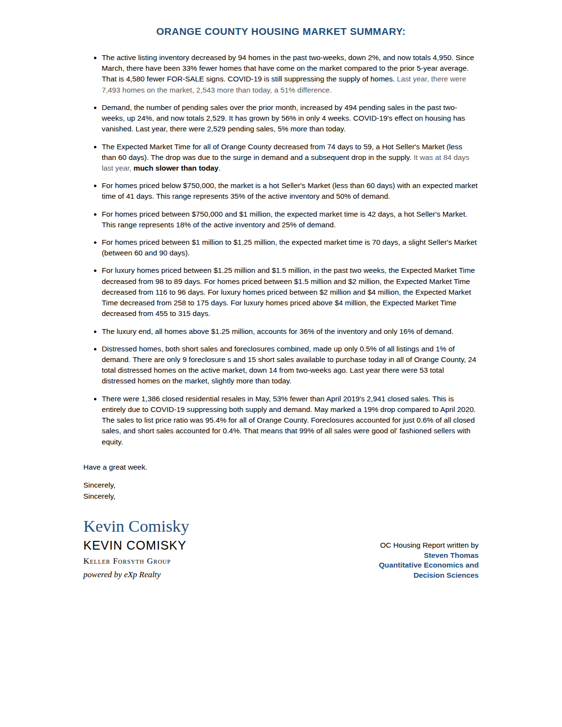ORANGE COUNTY HOUSING MARKET SUMMARY:
The active listing inventory decreased by 94 homes in the past two-weeks, down 2%, and now totals 4,950. Since March, there have been 33% fewer homes that have come on the market compared to the prior 5-year average. That is 4,580 fewer FOR-SALE signs. COVID-19 is still suppressing the supply of homes. Last year, there were 7,493 homes on the market, 2,543 more than today, a 51% difference.
Demand, the number of pending sales over the prior month, increased by 494 pending sales in the past two-weeks, up 24%, and now totals 2,529. It has grown by 56% in only 4 weeks. COVID-19's effect on housing has vanished. Last year, there were 2,529 pending sales, 5% more than today.
The Expected Market Time for all of Orange County decreased from 74 days to 59, a Hot Seller's Market (less than 60 days). The drop was due to the surge in demand and a subsequent drop in the supply. It was at 84 days last year, much slower than today.
For homes priced below $750,000, the market is a hot Seller's Market (less than 60 days) with an expected market time of 41 days. This range represents 35% of the active inventory and 50% of demand.
For homes priced between $750,000 and $1 million, the expected market time is 42 days, a hot Seller's Market. This range represents 18% of the active inventory and 25% of demand.
For homes priced between $1 million to $1.25 million, the expected market time is 70 days, a slight Seller's Market (between 60 and 90 days).
For luxury homes priced between $1.25 million and $1.5 million, in the past two weeks, the Expected Market Time decreased from 98 to 89 days. For homes priced between $1.5 million and $2 million, the Expected Market Time decreased from 116 to 96 days. For luxury homes priced between $2 million and $4 million, the Expected Market Time decreased from 258 to 175 days. For luxury homes priced above $4 million, the Expected Market Time decreased from 455 to 315 days.
The luxury end, all homes above $1.25 million, accounts for 36% of the inventory and only 16% of demand.
Distressed homes, both short sales and foreclosures combined, made up only 0.5% of all listings and 1% of demand. There are only 9 foreclosure s and 15 short sales available to purchase today in all of Orange County, 24 total distressed homes on the active market, down 14 from two-weeks ago. Last year there were 53 total distressed homes on the market, slightly more than today.
There were 1,386 closed residential resales in May, 53% fewer than April 2019's 2,941 closed sales. This is entirely due to COVID-19 suppressing both supply and demand. May marked a 19% drop compared to April 2020. The sales to list price ratio was 95.4% for all of Orange County. Foreclosures accounted for just 0.6% of all closed sales, and short sales accounted for 0.4%. That means that 99% of all sales were good ol' fashioned sellers with equity.
Have a great week.
Sincerely,
Sincerely,
Kevin Comisky
KEVIN COMISKY
Keller Forsyth Group
powered by eXp Realty
OC Housing Report written by
Steven Thomas
Quantitative Economics and
Decision Sciences